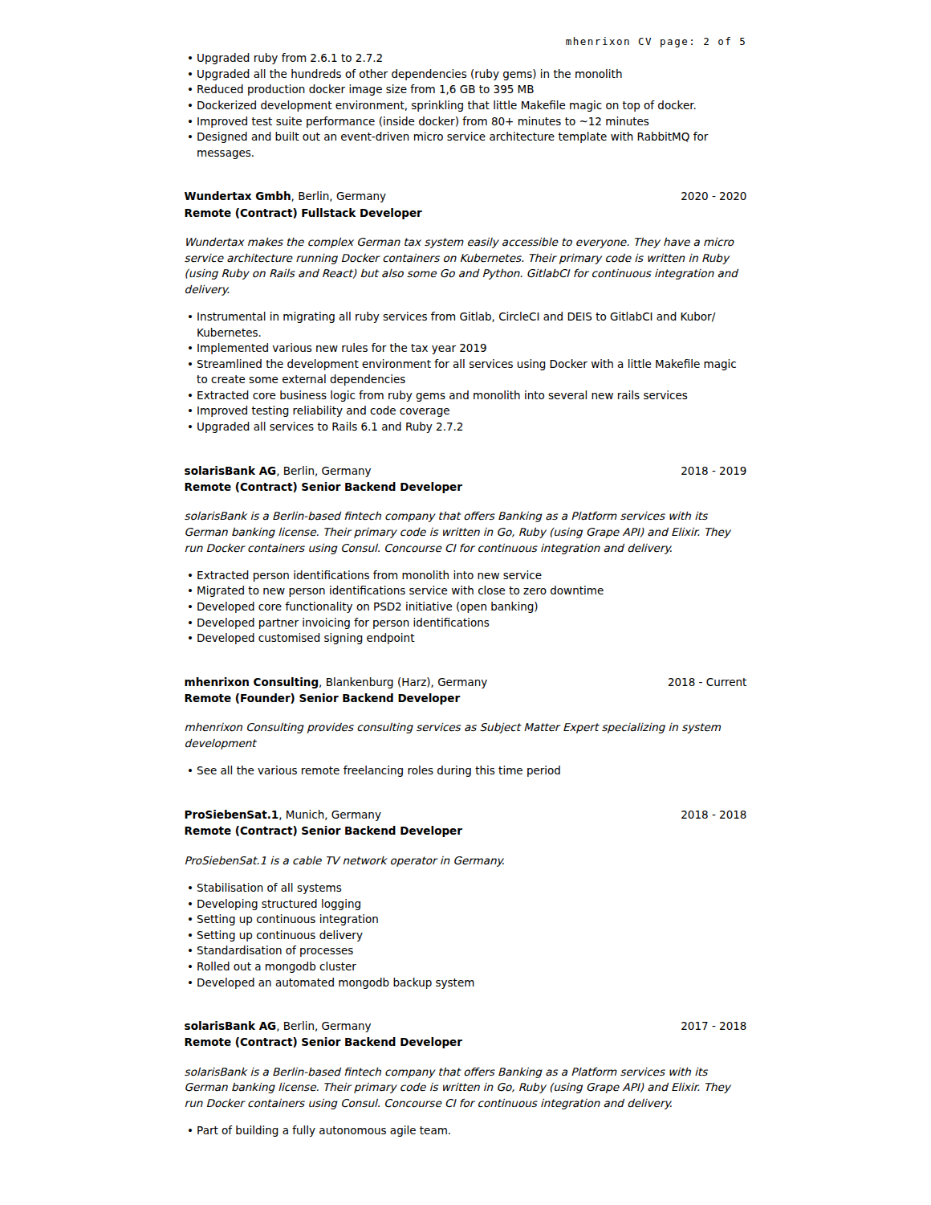mhenrixon CV page: 2 of 5
Upgraded ruby from 2.6.1 to 2.7.2
Upgraded all the hundreds of other dependencies (ruby gems) in the monolith
Reduced production docker image size from 1,6 GB to 395 MB
Dockerized development environment, sprinkling that little Makefile magic on top of docker.
Improved test suite performance (inside docker) from 80+ minutes to ~12 minutes
Designed and built out an event-driven micro service architecture template with RabbitMQ for messages.
Wundertax Gmbh, Berlin, Germany
Remote (Contract) Fullstack Developer
2020 - 2020
Wundertax makes the complex German tax system easily accessible to everyone. They have a micro service architecture running Docker containers on Kubernetes. Their primary code is written in Ruby (using Ruby on Rails and React) but also some Go and Python. GitlabCI for continuous integration and delivery.
Instrumental in migrating all ruby services from Gitlab, CircleCI and DEIS to GitlabCI and Kubor/ Kubernetes.
Implemented various new rules for the tax year 2019
Streamlined the development environment for all services using Docker with a little Makefile magic to create some external dependencies
Extracted core business logic from ruby gems and monolith into several new rails services
Improved testing reliability and code coverage
Upgraded all services to Rails 6.1 and Ruby 2.7.2
solarisBank AG, Berlin, Germany
Remote (Contract) Senior Backend Developer
2018 - 2019
solarisBank is a Berlin-based fintech company that offers Banking as a Platform services with its German banking license. Their primary code is written in Go, Ruby (using Grape API) and Elixir. They run Docker containers using Consul. Concourse CI for continuous integration and delivery.
Extracted person identifications from monolith into new service
Migrated to new person identifications service with close to zero downtime
Developed core functionality on PSD2 initiative (open banking)
Developed partner invoicing for person identifications
Developed customised signing endpoint
mhenrixon Consulting, Blankenburg (Harz), Germany
Remote (Founder) Senior Backend Developer
2018 - Current
mhenrixon Consulting provides consulting services as Subject Matter Expert specializing in system development
See all the various remote freelancing roles during this time period
ProSiebenSat.1, Munich, Germany
Remote (Contract) Senior Backend Developer
2018 - 2018
ProSiebenSat.1 is a cable TV network operator in Germany.
Stabilisation of all systems
Developing structured logging
Setting up continuous integration
Setting up continuous delivery
Standardisation of processes
Rolled out a mongodb cluster
Developed an automated mongodb backup system
solarisBank AG, Berlin, Germany
Remote (Contract) Senior Backend Developer
2017 - 2018
solarisBank is a Berlin-based fintech company that offers Banking as a Platform services with its German banking license. Their primary code is written in Go, Ruby (using Grape API) and Elixir. They run Docker containers using Consul. Concourse CI for continuous integration and delivery.
Part of building a fully autonomous agile team.